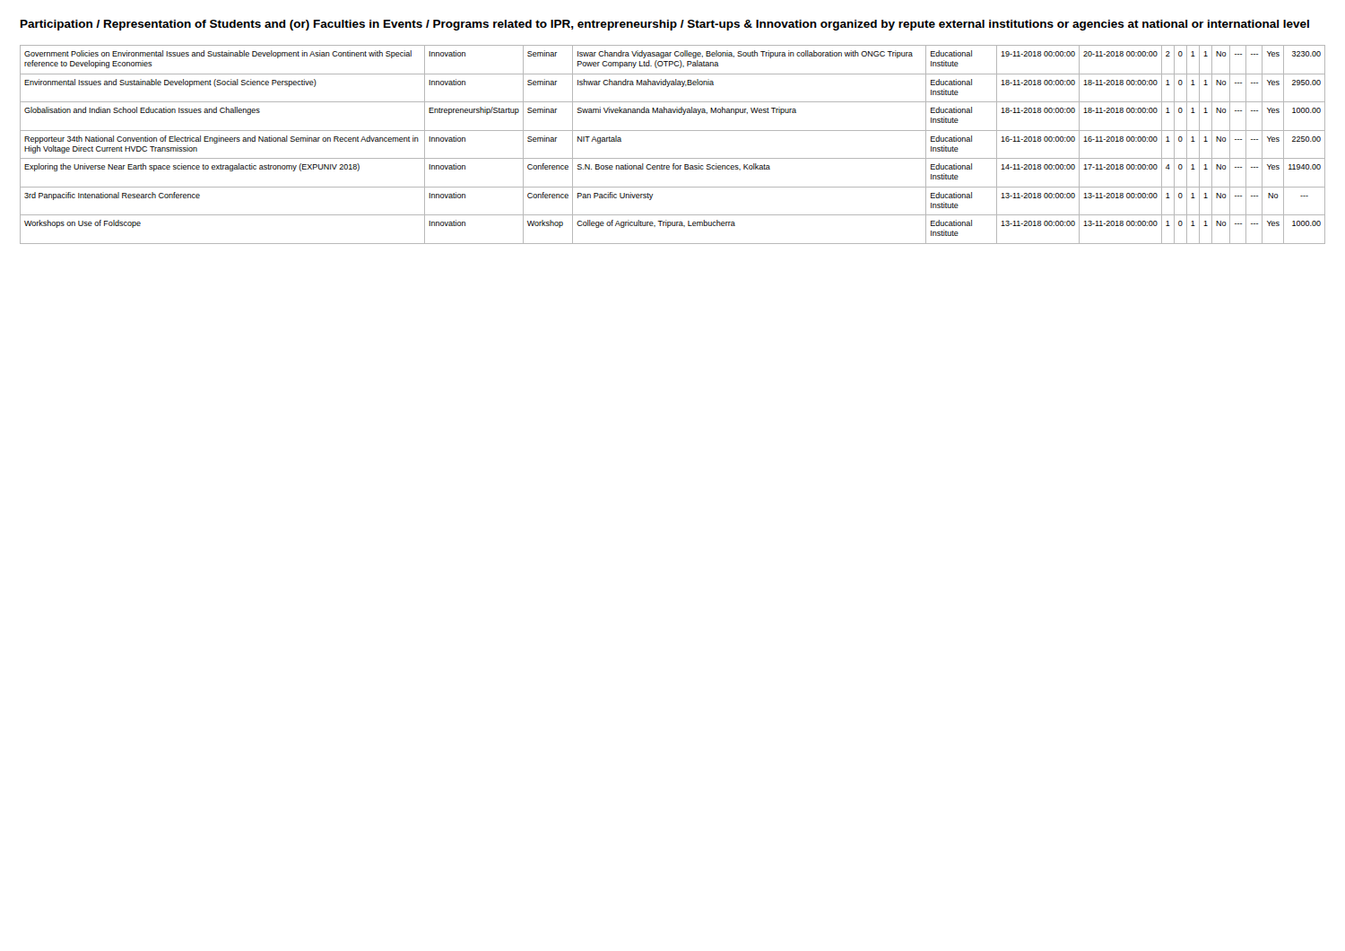Participation / Representation of Students and (or) Faculties in Events / Programs related to IPR, entrepreneurship / Start-ups & Innovation organized by repute external institutions or agencies at national or international level
| Government Policies on Environmental Issues and Sustainable Development in Asian Continent with Special reference to Developing Economies | Innovation | Seminar | Iswar Chandra Vidyasagar College, Belonia, South Tripura in collaboration with ONGC Tripura Power Company Ltd. (OTPC), Palatana | Educational Institute | 19-11-2018 00:00:00 | 20-11-2018 00:00:00 | 2 | 0 | 1 | 1 | No | --- | --- | Yes | 3230.00 |
| Environmental Issues and Sustainable Development (Social Science Perspective) | Innovation | Seminar | Ishwar Chandra Mahavidyalay,Belonia | Educational Institute | 18-11-2018 00:00:00 | 18-11-2018 00:00:00 | 1 | 0 | 1 | 1 | No | --- | --- | Yes | 2950.00 |
| Globalisation and Indian School Education Issues and Challenges | Entrepreneurship/Startup | Seminar | Swami Vivekananda Mahavidyalaya, Mohanpur, West Tripura | Educational Institute | 18-11-2018 00:00:00 | 18-11-2018 00:00:00 | 1 | 0 | 1 | 1 | No | --- | --- | Yes | 1000.00 |
| Repporteur 34th National Convention of Electrical Engineers and National Seminar on Recent Advancement in High Voltage Direct Current HVDC Transmission | Innovation | Seminar | NIT Agartala | Educational Institute | 16-11-2018 00:00:00 | 16-11-2018 00:00:00 | 1 | 0 | 1 | 1 | No | --- | --- | Yes | 2250.00 |
| Exploring the Universe Near Earth space science to extragalactic astronomy (EXPUNIV 2018) | Innovation | Conference | S.N. Bose national Centre for Basic Sciences, Kolkata | Educational Institute | 14-11-2018 00:00:00 | 17-11-2018 00:00:00 | 4 | 0 | 1 | 1 | No | --- | --- | Yes | 11940.00 |
| 3rd Panpacific Intenational Research Conference | Innovation | Conference | Pan Pacific Universty | Educational Institute | 13-11-2018 00:00:00 | 13-11-2018 00:00:00 | 1 | 0 | 1 | 1 | No | --- | --- | No | --- |
| Workshops on Use of Foldscope | Innovation | Workshop | College of Agriculture, Tripura, Lembucherra | Educational Institute | 13-11-2018 00:00:00 | 13-11-2018 00:00:00 | 1 | 0 | 1 | 1 | No | --- | --- | Yes | 1000.00 |